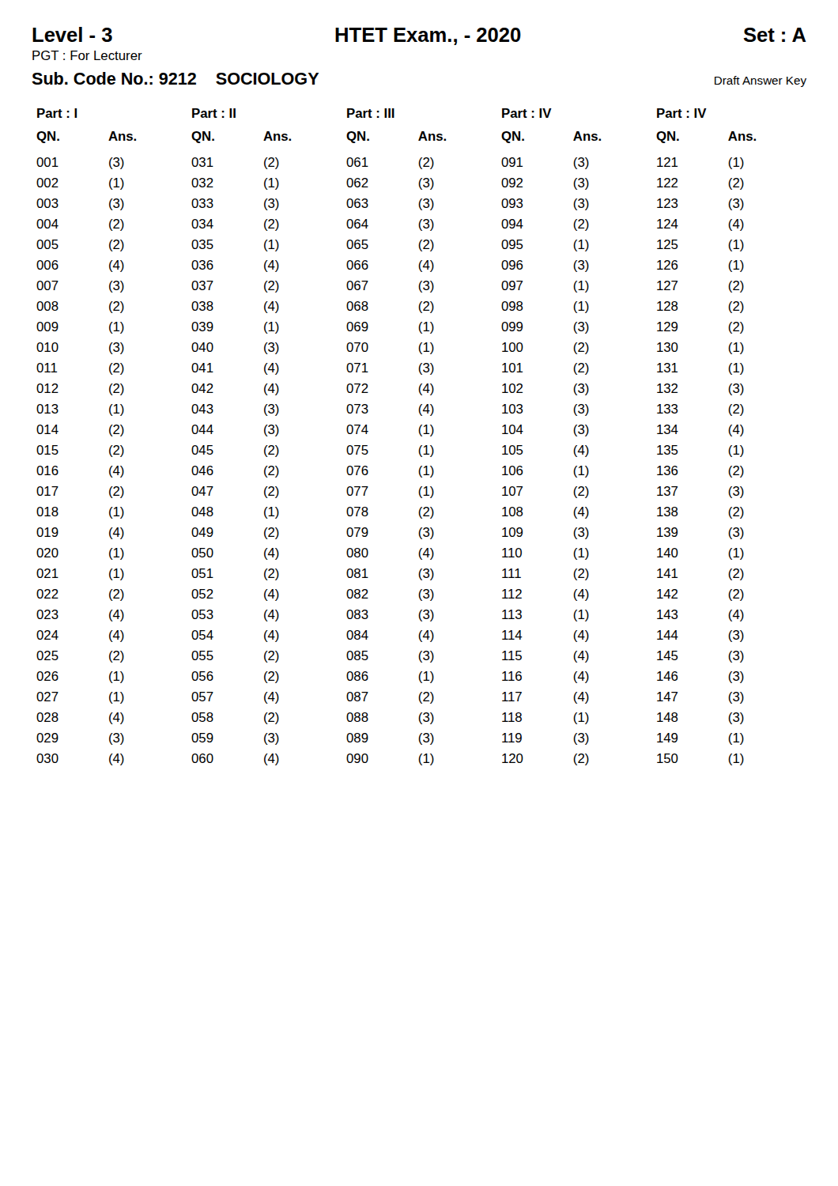Level - 3
HTET Exam., - 2020
Set : A
PGT : For Lecturer
Sub. Code No.: 9212 SOCIOLOGY
Draft Answer Key
| Part : I | Part : II | Part : III | Part : IV | Part : IV |
| --- | --- | --- | --- | --- |
| QN. | Ans. | QN. | Ans. | QN. | Ans. | QN. | Ans. | QN. | Ans. |
| 001 | (3) | 031 | (2) | 061 | (2) | 091 | (3) | 121 | (1) |
| 002 | (1) | 032 | (1) | 062 | (3) | 092 | (3) | 122 | (2) |
| 003 | (3) | 033 | (3) | 063 | (3) | 093 | (3) | 123 | (3) |
| 004 | (2) | 034 | (2) | 064 | (3) | 094 | (2) | 124 | (4) |
| 005 | (2) | 035 | (1) | 065 | (2) | 095 | (1) | 125 | (1) |
| 006 | (4) | 036 | (4) | 066 | (4) | 096 | (3) | 126 | (1) |
| 007 | (3) | 037 | (2) | 067 | (3) | 097 | (1) | 127 | (2) |
| 008 | (2) | 038 | (4) | 068 | (2) | 098 | (1) | 128 | (2) |
| 009 | (1) | 039 | (1) | 069 | (1) | 099 | (3) | 129 | (2) |
| 010 | (3) | 040 | (3) | 070 | (1) | 100 | (2) | 130 | (1) |
| 011 | (2) | 041 | (4) | 071 | (3) | 101 | (2) | 131 | (1) |
| 012 | (2) | 042 | (4) | 072 | (4) | 102 | (3) | 132 | (3) |
| 013 | (1) | 043 | (3) | 073 | (4) | 103 | (3) | 133 | (2) |
| 014 | (2) | 044 | (3) | 074 | (1) | 104 | (3) | 134 | (4) |
| 015 | (2) | 045 | (2) | 075 | (1) | 105 | (4) | 135 | (1) |
| 016 | (4) | 046 | (2) | 076 | (1) | 106 | (1) | 136 | (2) |
| 017 | (2) | 047 | (2) | 077 | (1) | 107 | (2) | 137 | (3) |
| 018 | (1) | 048 | (1) | 078 | (2) | 108 | (4) | 138 | (2) |
| 019 | (4) | 049 | (2) | 079 | (3) | 109 | (3) | 139 | (3) |
| 020 | (1) | 050 | (4) | 080 | (4) | 110 | (1) | 140 | (1) |
| 021 | (1) | 051 | (2) | 081 | (3) | 111 | (2) | 141 | (2) |
| 022 | (2) | 052 | (4) | 082 | (3) | 112 | (4) | 142 | (2) |
| 023 | (4) | 053 | (4) | 083 | (3) | 113 | (1) | 143 | (4) |
| 024 | (4) | 054 | (4) | 084 | (4) | 114 | (4) | 144 | (3) |
| 025 | (2) | 055 | (2) | 085 | (3) | 115 | (4) | 145 | (3) |
| 026 | (1) | 056 | (2) | 086 | (1) | 116 | (4) | 146 | (3) |
| 027 | (1) | 057 | (4) | 087 | (2) | 117 | (4) | 147 | (3) |
| 028 | (4) | 058 | (2) | 088 | (3) | 118 | (1) | 148 | (3) |
| 029 | (3) | 059 | (3) | 089 | (3) | 119 | (3) | 149 | (1) |
| 030 | (4) | 060 | (4) | 090 | (1) | 120 | (2) | 150 | (1) |